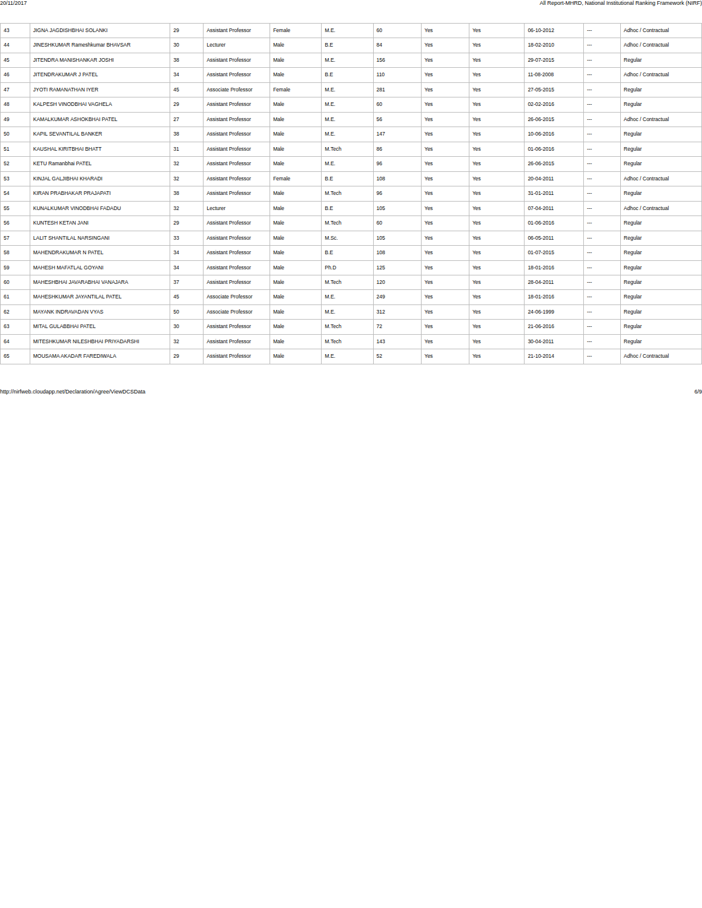20/11/2017 All Report-MHRD, National Institutional Ranking Framework (NIRF)
| 43 | JIGNA JAGDISHBHAI SOLANKI | 29 | Assistant Professor | Female | M.E. | 60 | Yes | Yes | 06-10-2012 | --- | Adhoc / Contractual |
| 44 | JINESHKUMAR Rameshkumar BHAVSAR | 30 | Lecturer | Male | B.E | 84 | Yes | Yes | 18-02-2010 | --- | Adhoc / Contractual |
| 45 | JITENDRA MANISHANKAR JOSHI | 38 | Assistant Professor | Male | M.E. | 156 | Yes | Yes | 29-07-2015 | --- | Regular |
| 46 | JITENDRAKUMAR J PATEL | 34 | Assistant Professor | Male | B.E | 110 | Yes | Yes | 11-08-2008 | --- | Adhoc / Contractual |
| 47 | JYOTI RAMANATHAN IYER | 45 | Associate Professor | Female | M.E. | 281 | Yes | Yes | 27-05-2015 | --- | Regular |
| 48 | KALPESH VINODBHAI VAGHELA | 29 | Assistant Professor | Male | M.E. | 60 | Yes | Yes | 02-02-2016 | --- | Regular |
| 49 | KAMALKUMAR ASHOKBHAI PATEL | 27 | Assistant Professor | Male | M.E. | 56 | Yes | Yes | 26-06-2015 | --- | Adhoc / Contractual |
| 50 | KAPIL SEVANTILAL BANKER | 38 | Assistant Professor | Male | M.E. | 147 | Yes | Yes | 10-06-2016 | --- | Regular |
| 51 | KAUSHAL KIRITBHAI BHATT | 31 | Assistant Professor | Male | M.Tech | 86 | Yes | Yes | 01-06-2016 | --- | Regular |
| 52 | KETU Ramanbhai PATEL | 32 | Assistant Professor | Male | M.E. | 96 | Yes | Yes | 26-06-2015 | --- | Regular |
| 53 | KINJAL GALJIBHAI KHARADI | 32 | Assistant Professor | Female | B.E | 108 | Yes | Yes | 20-04-2011 | --- | Adhoc / Contractual |
| 54 | KIRAN PRABHAKAR PRAJAPATI | 38 | Assistant Professor | Male | M.Tech | 96 | Yes | Yes | 31-01-2011 | --- | Regular |
| 55 | KUNALKUMAR VINODBHAI FADADU | 32 | Lecturer | Male | B.E | 105 | Yes | Yes | 07-04-2011 | --- | Adhoc / Contractual |
| 56 | KUNTESH KETAN JANI | 29 | Assistant Professor | Male | M.Tech | 60 | Yes | Yes | 01-06-2016 | --- | Regular |
| 57 | LALIT SHANTILAL NARSINGANI | 33 | Assistant Professor | Male | M.Sc. | 105 | Yes | Yes | 06-05-2011 | --- | Regular |
| 58 | MAHENDRAKUMAR N PATEL | 34 | Assistant Professor | Male | B.E | 108 | Yes | Yes | 01-07-2015 | --- | Regular |
| 59 | MAHESH MAFATLAL GOYANI | 34 | Assistant Professor | Male | Ph.D | 125 | Yes | Yes | 18-01-2016 | --- | Regular |
| 60 | MAHESHBHAI JAVARABHAI VANAJARA | 37 | Assistant Professor | Male | M.Tech | 120 | Yes | Yes | 28-04-2011 | --- | Regular |
| 61 | MAHESHKUMAR JAYANTILAL PATEL | 45 | Associate Professor | Male | M.E. | 249 | Yes | Yes | 18-01-2016 | --- | Regular |
| 62 | MAYANK INDRAVADAN VYAS | 50 | Associate Professor | Male | M.E. | 312 | Yes | Yes | 24-06-1999 | --- | Regular |
| 63 | MITAL GULABBHAI PATEL | 30 | Assistant Professor | Male | M.Tech | 72 | Yes | Yes | 21-06-2016 | --- | Regular |
| 64 | MITESHKUMAR NILESHBHAI PRIYADARSHI | 32 | Assistant Professor | Male | M.Tech | 143 | Yes | Yes | 30-04-2011 | --- | Regular |
| 65 | MOUSAMA AKADAR FAREDIWALA | 29 | Assistant Professor | Male | M.E. | 52 | Yes | Yes | 21-10-2014 | --- | Adhoc / Contractual |
http://nirfweb.cloudapp.net/Declaration/Agree/ViewDCSData 6/9